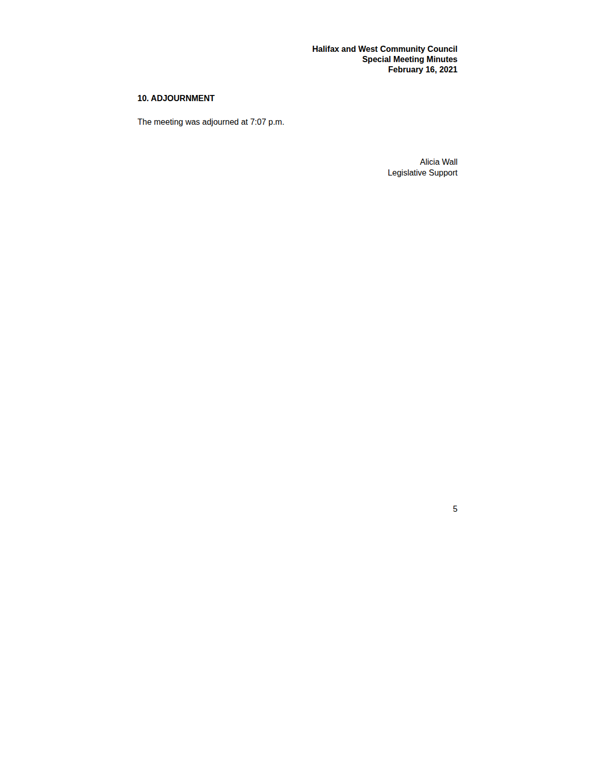Halifax and West Community Council
Special Meeting Minutes
February 16, 2021
10. ADJOURNMENT
The meeting was adjourned at 7:07 p.m.
Alicia Wall
Legislative Support
5